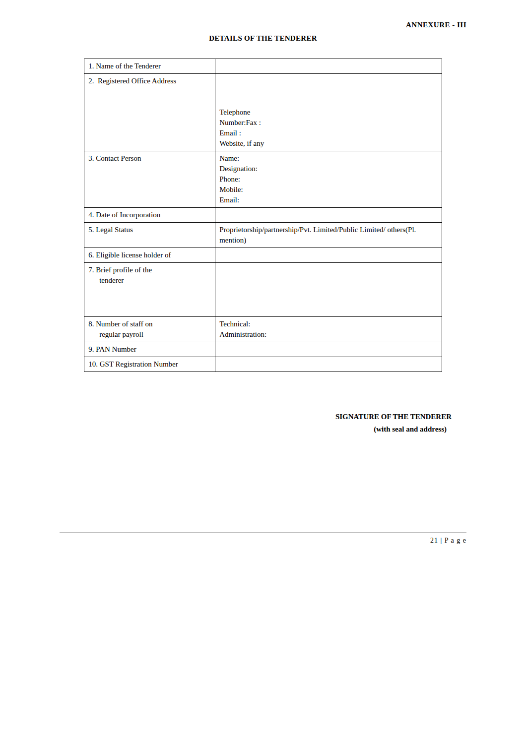ANNEXURE - III
DETAILS OF THE TENDERER
| 1. Name of the Tenderer | |
| 2. Registered Office Address | Telephone Number:Fax : Email : Website, if any |
| 3. Contact Person | Name: Designation: Phone: Mobile: Email: |
| 4. Date of Incorporation | |
| 5. Legal Status | Proprietorship/partnership/Pvt. Limited/Public Limited/ others(Pl. mention) |
| 6. Eligible license holder of | |
| 7. Brief profile of the tenderer | |
| 8. Number of staff on regular payroll | Technical: Administration: |
| 9. PAN Number | |
| 10. GST Registration Number | |
SIGNATURE OF THE TENDERER (with seal and address)
21 | P a g e